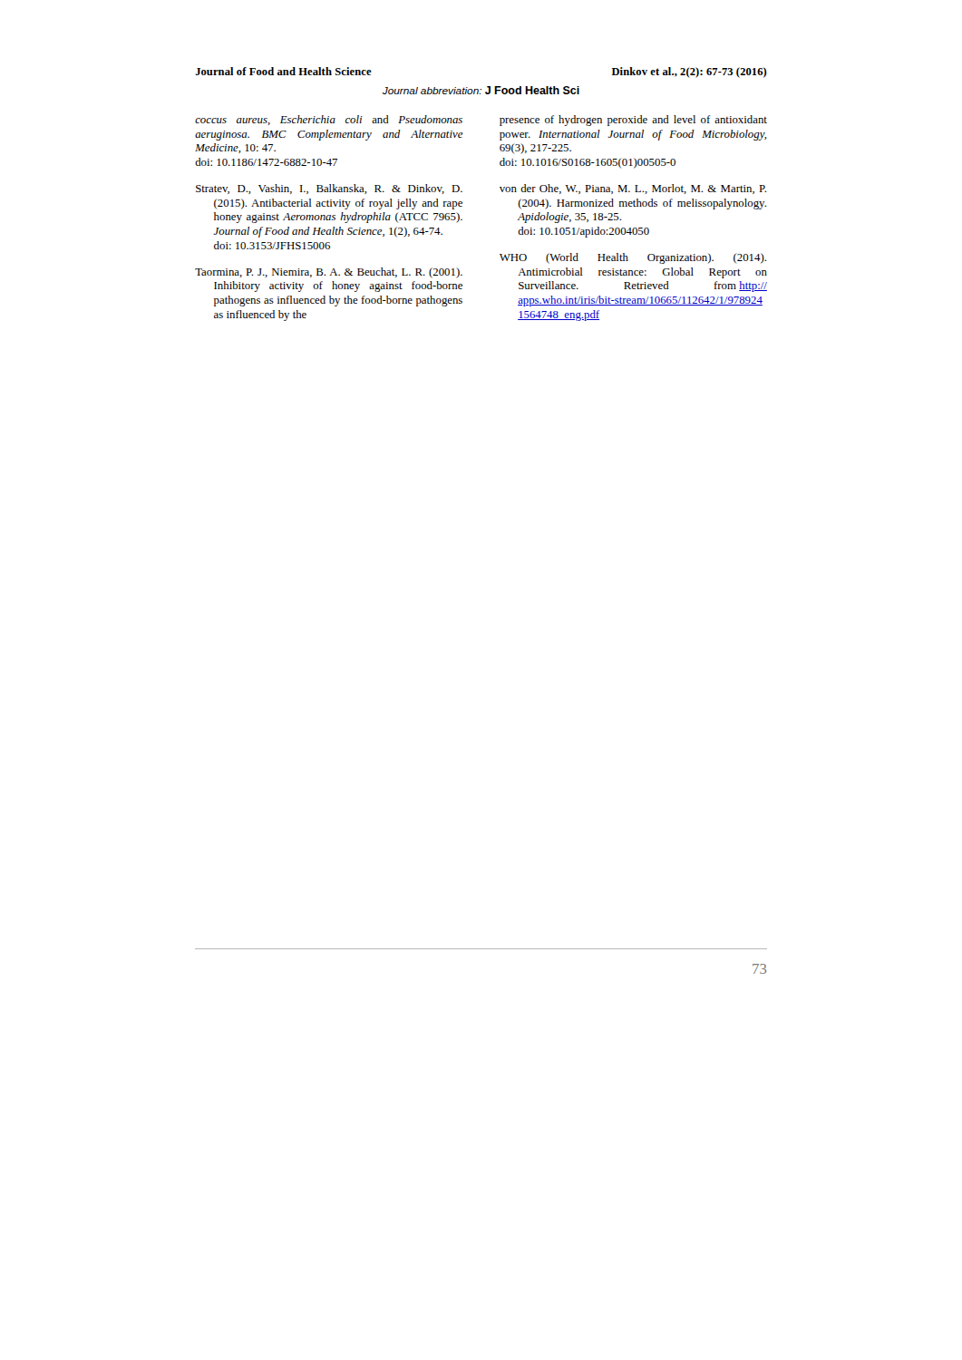Journal of Food and Health Science Dinkov et al., 2(2): 67-73 (2016)
Journal abbreviation: J Food Health Sci
coccus aureus, Escherichia coli and Pseudomonas aeruginosa. BMC Complementary and Alternative Medicine, 10: 47.
doi: 10.1186/1472-6882-10-47
Stratev, D., Vashin, I., Balkanska, R. & Dinkov, D. (2015). Antibacterial activity of royal jelly and rape honey against Aeromonas hydrophila (ATCC 7965). Journal of Food and Health Science, 1(2), 64-74.
doi: 10.3153/JFHS15006
Taormina, P. J., Niemira, B. A. & Beuchat, L. R. (2001). Inhibitory activity of honey against food-borne pathogens as influenced by the food-borne pathogens as influenced by the
presence of hydrogen peroxide and level of antioxidant power. International Journal of Food Microbiology, 69(3), 217-225.
doi: 10.1016/S0168-1605(01)00505-0
von der Ohe, W., Piana, M. L., Morlot, M. & Martin, P. (2004). Harmonized methods of melissopalynology. Apidologie, 35, 18-25.
doi: 10.1051/apido:2004050
WHO (World Health Organization). (2014). Antimicrobial resistance: Global Report on Surveillance. Retrieved from http://apps.who.int/iris/bit-stream/10665/112642/1/9789241564748_eng.pdf
73